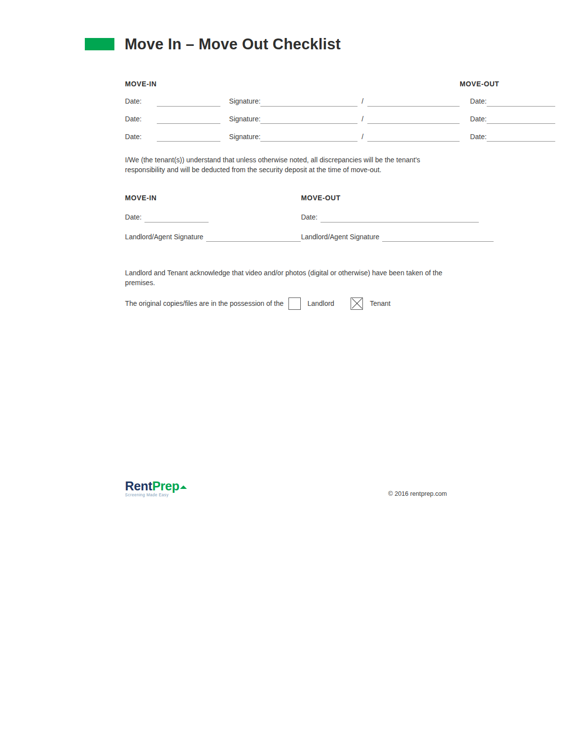Move In – Move Out Checklist
| MOVE-IN | | | | MOVE-OUT |
| Date: | | Signature: | / | Date: | |
| Date: | | Signature: | / | Date: | |
| Date: | | Signature: | / | Date: | |
I/We (the tenant(s)) understand that unless otherwise noted, all discrepancies will be the tenant's responsibility and will be deducted from the security deposit at the time of move-out.
| MOVE-IN | MOVE-OUT |
| Date: | Date: |
| Landlord/Agent Signature | Landlord/Agent Signature |
Landlord and Tenant acknowledge that video and/or photos (digital or otherwise) have been taken of the premises.
The original copies/files are in the possession of the Landlord Tenant
Rent Prep
Screening Made Easy
© 2016 rentprep.com